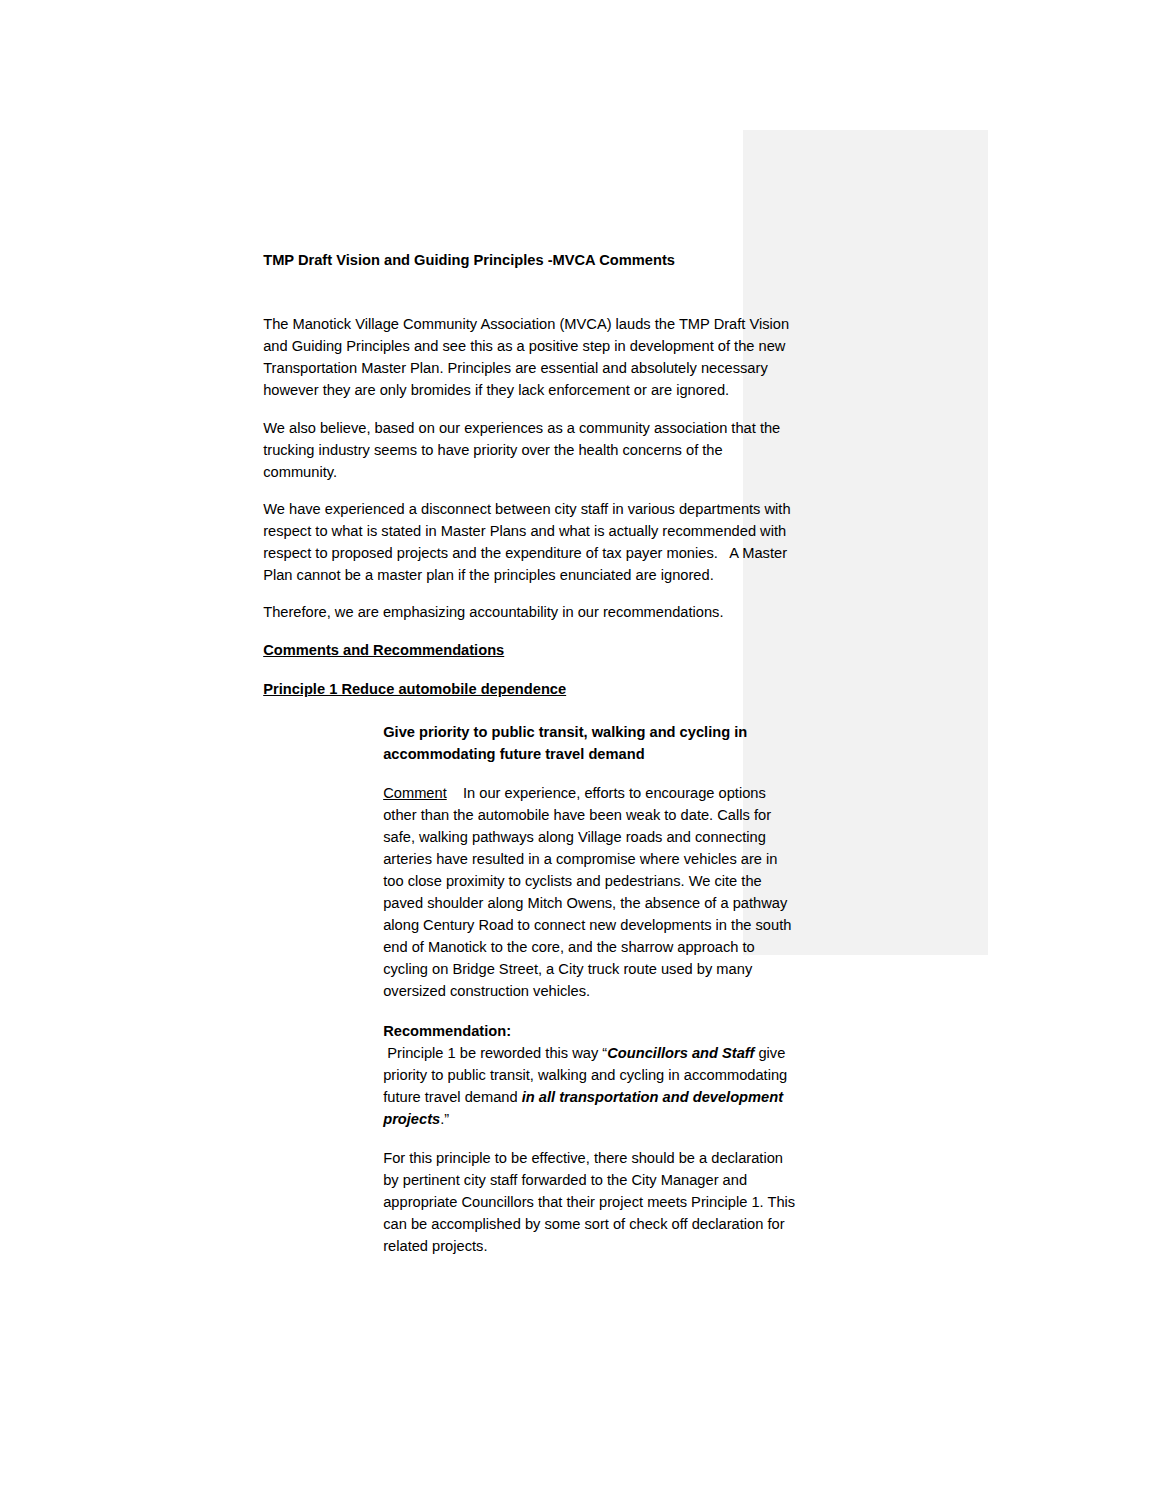TMP Draft Vision and Guiding Principles -MVCA Comments
The Manotick Village Community Association (MVCA) lauds the TMP Draft Vision and Guiding Principles and see this as a positive step in development of the new Transportation Master Plan. Principles are essential and absolutely necessary however they are only bromides if they lack enforcement or are ignored.
We also believe, based on our experiences as a community association that the trucking industry seems to have priority over the health concerns of the community.
We have experienced a disconnect between city staff in various departments with respect to what is stated in Master Plans and what is actually recommended with respect to proposed projects and the expenditure of tax payer monies. A Master Plan cannot be a master plan if the principles enunciated are ignored.
Therefore, we are emphasizing accountability in our recommendations.
Comments and Recommendations
Principle 1 Reduce automobile dependence
Give priority to public transit, walking and cycling in accommodating future travel demand
Comment In our experience, efforts to encourage options other than the automobile have been weak to date. Calls for safe, walking pathways along Village roads and connecting arteries have resulted in a compromise where vehicles are in too close proximity to cyclists and pedestrians. We cite the paved shoulder along Mitch Owens, the absence of a pathway along Century Road to connect new developments in the south end of Manotick to the core, and the sharrow approach to cycling on Bridge Street, a City truck route used by many oversized construction vehicles.
Recommendation:
Principle 1 be reworded this way “Councillors and Staff give priority to public transit, walking and cycling in accommodating future travel demand in all transportation and development projects.”
For this principle to be effective, there should be a declaration by pertinent city staff forwarded to the City Manager and appropriate Councillors that their project meets Principle 1. This can be accomplished by some sort of check off declaration for related projects.